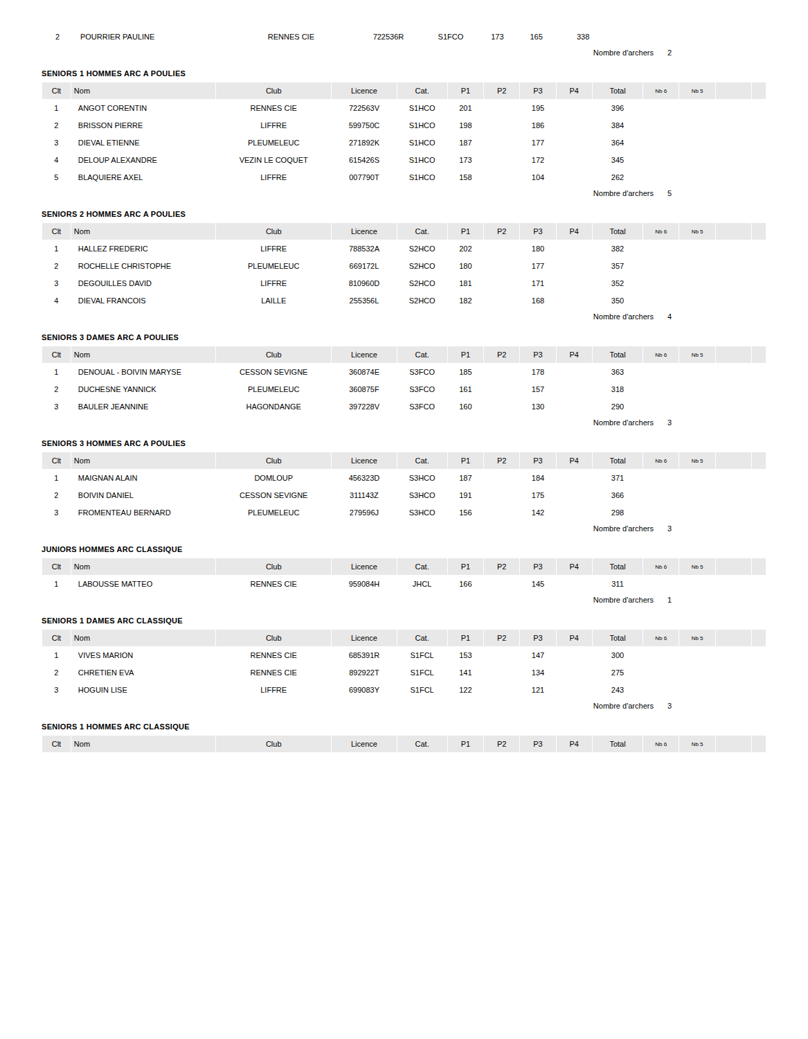| 2 | POURRIER PAULINE | RENNES CIE | 722536R | S1FCO | 173 | 165 | 338 | | | | |
Nombre d'archers 2
SENIORS 1 HOMMES ARC A POULIES
| Clt | Nom | Club | Licence | Cat. | P1 | P2 | P3 | P4 | Total | Nb 6 | Nb 5 | | |
| --- | --- | --- | --- | --- | --- | --- | --- | --- | --- | --- | --- | --- | --- |
| 1 | ANGOT CORENTIN | RENNES CIE | 722563V | S1HCO | 201 | | 195 | | 396 | | | | |
| 2 | BRISSON PIERRE | LIFFRE | 599750C | S1HCO | 198 | | 186 | | 384 | | | | |
| 3 | DIEVAL ETIENNE | PLEUMELEUC | 271892K | S1HCO | 187 | | 177 | | 364 | | | | |
| 4 | DELOUP ALEXANDRE | VEZIN LE COQUET | 615426S | S1HCO | 173 | | 172 | | 345 | | | | |
| 5 | BLAQUIERE AXEL | LIFFRE | 007790T | S1HCO | 158 | | 104 | | 262 | | | | |
Nombre d'archers 5
SENIORS 2 HOMMES ARC A POULIES
| Clt | Nom | Club | Licence | Cat. | P1 | P2 | P3 | P4 | Total | Nb 6 | Nb 5 | | |
| --- | --- | --- | --- | --- | --- | --- | --- | --- | --- | --- | --- | --- | --- |
| 1 | HALLEZ FREDERIC | LIFFRE | 788532A | S2HCO | 202 | | 180 | | 382 | | | | |
| 2 | ROCHELLE CHRISTOPHE | PLEUMELEUC | 669172L | S2HCO | 180 | | 177 | | 357 | | | | |
| 3 | DEGOUILLES DAVID | LIFFRE | 810960D | S2HCO | 181 | | 171 | | 352 | | | | |
| 4 | DIEVAL FRANCOIS | LAILLE | 255356L | S2HCO | 182 | | 168 | | 350 | | | | |
Nombre d'archers 4
SENIORS 3 DAMES ARC A POULIES
| Clt | Nom | Club | Licence | Cat. | P1 | P2 | P3 | P4 | Total | Nb 6 | Nb 5 | | |
| --- | --- | --- | --- | --- | --- | --- | --- | --- | --- | --- | --- | --- | --- |
| 1 | DENOUAL - BOIVIN MARYSE | CESSON SEVIGNE | 360874E | S3FCO | 185 | | 178 | | 363 | | | | |
| 2 | DUCHESNE YANNICK | PLEUMELEUC | 360875F | S3FCO | 161 | | 157 | | 318 | | | | |
| 3 | BAULER JEANNINE | HAGONDANGE | 397228V | S3FCO | 160 | | 130 | | 290 | | | | |
Nombre d'archers 3
SENIORS 3 HOMMES ARC A POULIES
| Clt | Nom | Club | Licence | Cat. | P1 | P2 | P3 | P4 | Total | Nb 6 | Nb 5 | | |
| --- | --- | --- | --- | --- | --- | --- | --- | --- | --- | --- | --- | --- | --- |
| 1 | MAIGNAN ALAIN | DOMLOUP | 456323D | S3HCO | 187 | | 184 | | 371 | | | | |
| 2 | BOIVIN DANIEL | CESSON SEVIGNE | 311143Z | S3HCO | 191 | | 175 | | 366 | | | | |
| 3 | FROMENTEAU BERNARD | PLEUMELEUC | 279596J | S3HCO | 156 | | 142 | | 298 | | | | |
Nombre d'archers 3
JUNIORS HOMMES ARC CLASSIQUE
| Clt | Nom | Club | Licence | Cat. | P1 | P2 | P3 | P4 | Total | Nb 6 | Nb 5 | | |
| --- | --- | --- | --- | --- | --- | --- | --- | --- | --- | --- | --- | --- | --- |
| 1 | LABOUSSE MATTEO | RENNES CIE | 959084H | JHCL | 166 | | 145 | | 311 | | | | |
Nombre d'archers 1
SENIORS 1 DAMES ARC CLASSIQUE
| Clt | Nom | Club | Licence | Cat. | P1 | P2 | P3 | P4 | Total | Nb 6 | Nb 5 | | |
| --- | --- | --- | --- | --- | --- | --- | --- | --- | --- | --- | --- | --- | --- |
| 1 | VIVES MARION | RENNES CIE | 685391R | S1FCL | 153 | | 147 | | 300 | | | | |
| 2 | CHRETIEN EVA | RENNES CIE | 892922T | S1FCL | 141 | | 134 | | 275 | | | | |
| 3 | HOGUIN LISE | LIFFRE | 699083Y | S1FCL | 122 | | 121 | | 243 | | | | |
Nombre d'archers 3
SENIORS 1 HOMMES ARC CLASSIQUE
| Clt | Nom | Club | Licence | Cat. | P1 | P2 | P3 | P4 | Total | Nb 6 | Nb 5 | | |
| --- | --- | --- | --- | --- | --- | --- | --- | --- | --- | --- | --- | --- | --- |